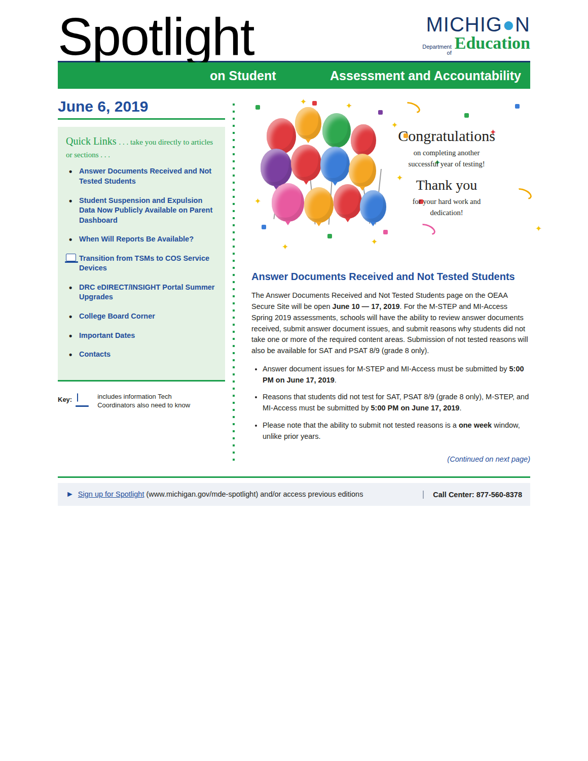Spotlight
MICHIG●N
Department
of
Education
on Student Assessment and Accountability
June 6, 2019
Quick Links . . . take you directly to articles or sections . . .
Answer Documents Received and Not Tested Students
Student Suspension and Expulsion Data Now Publicly Available on Parent Dashboard
When Will Reports Be Available?
Transition from TSMs to COS Service Devices
DRC eDIRECT/INSIGHT Portal Summer Upgrades
College Board Corner
Important Dates
Contacts
Key:
includes information Tech
Coordinators also need to know
✦
✦
✦
✦
✦
✦
✦
✦
✦
✦
Congratulations
on completing another
successful year of testing!
Thank you
for your hard work and
dedication!
Answer Documents Received and Not Tested Students
The Answer Documents Received and Not Tested Students page on the OEAA Secure Site will be open June 10 — 17, 2019. For the M-STEP and MI-Access Spring 2019 assessments, schools will have the ability to review answer documents received, submit answer document issues, and submit reasons why students did not take one or more of the required content areas. Submission of not tested reasons will also be available for SAT and PSAT 8/9 (grade 8 only).
Answer document issues for M-STEP and MI-Access must be submitted by 5:00 PM on June 17, 2019.
Reasons that students did not test for SAT, PSAT 8/9 (grade 8 only), M-STEP, and MI-Access must be submitted by 5:00 PM on June 17, 2019.
Please note that the ability to submit not tested reasons is a one week window, unlike prior years.
(Continued on next page)
►
Sign up for Spotlight (www.michigan.gov/mde-spotlight) and/or access previous editions
Call Center: 877-560-8378